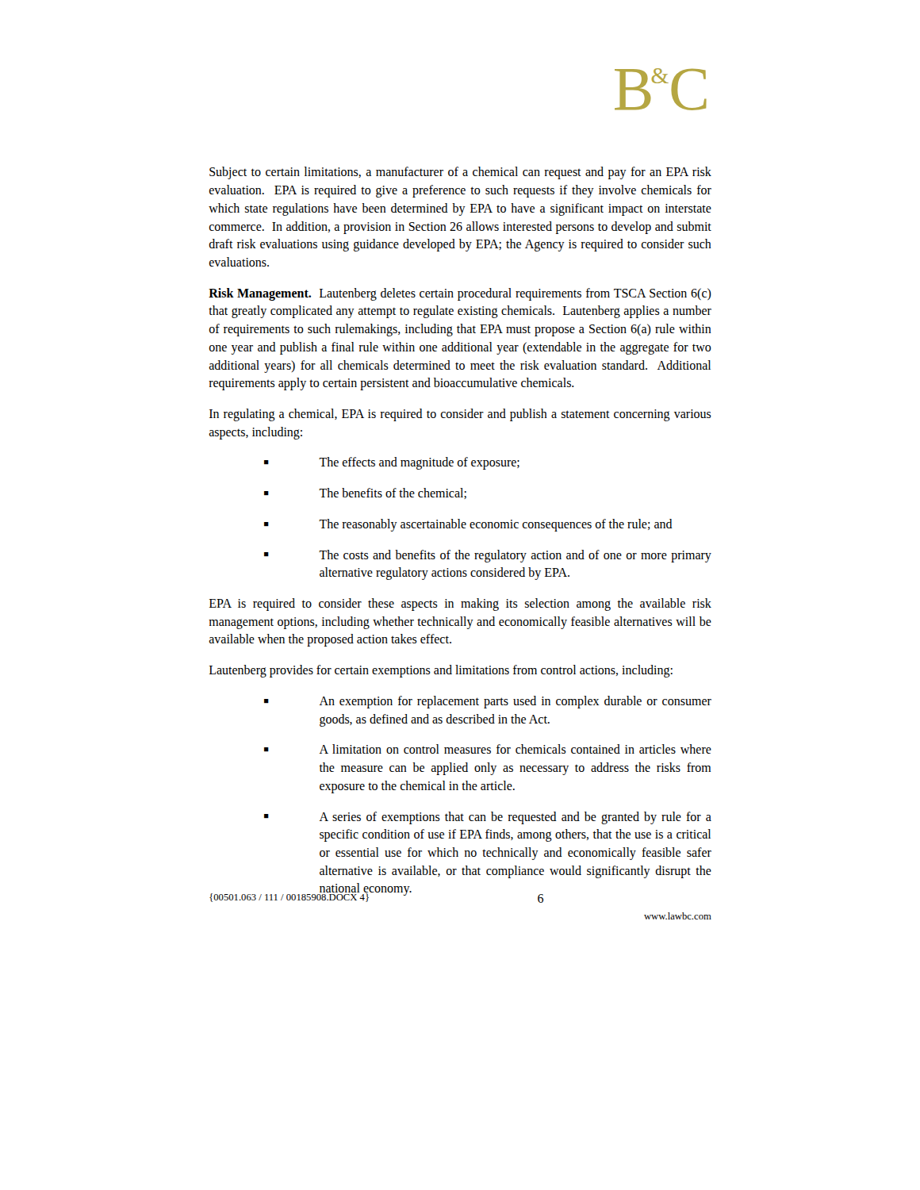B&C
Subject to certain limitations, a manufacturer of a chemical can request and pay for an EPA risk evaluation. EPA is required to give a preference to such requests if they involve chemicals for which state regulations have been determined by EPA to have a significant impact on interstate commerce. In addition, a provision in Section 26 allows interested persons to develop and submit draft risk evaluations using guidance developed by EPA; the Agency is required to consider such evaluations.
Risk Management. Lautenberg deletes certain procedural requirements from TSCA Section 6(c) that greatly complicated any attempt to regulate existing chemicals. Lautenberg applies a number of requirements to such rulemakings, including that EPA must propose a Section 6(a) rule within one year and publish a final rule within one additional year (extendable in the aggregate for two additional years) for all chemicals determined to meet the risk evaluation standard. Additional requirements apply to certain persistent and bioaccumulative chemicals.
In regulating a chemical, EPA is required to consider and publish a statement concerning various aspects, including:
The effects and magnitude of exposure;
The benefits of the chemical;
The reasonably ascertainable economic consequences of the rule; and
The costs and benefits of the regulatory action and of one or more primary alternative regulatory actions considered by EPA.
EPA is required to consider these aspects in making its selection among the available risk management options, including whether technically and economically feasible alternatives will be available when the proposed action takes effect.
Lautenberg provides for certain exemptions and limitations from control actions, including:
An exemption for replacement parts used in complex durable or consumer goods, as defined and as described in the Act.
A limitation on control measures for chemicals contained in articles where the measure can be applied only as necessary to address the risks from exposure to the chemical in the article.
A series of exemptions that can be requested and be granted by rule for a specific condition of use if EPA finds, among others, that the use is a critical or essential use for which no technically and economically feasible safer alternative is available, or that compliance would significantly disrupt the national economy.
{00501.063 / 111 / 00185908.DOCX 4}
6
www.lawbc.com